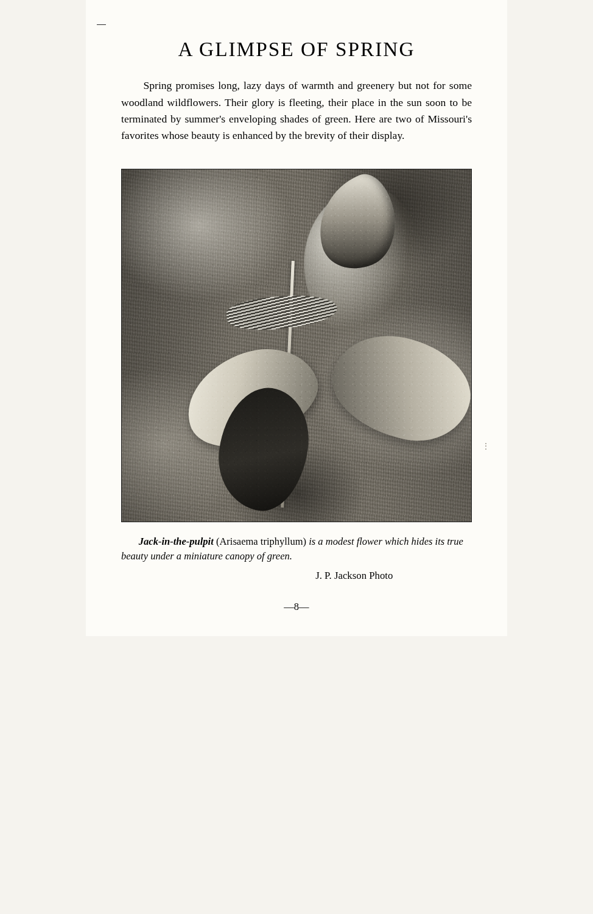A GLIMPSE OF SPRING
Spring promises long, lazy days of warmth and greenery but not for some woodland wildflowers. Their glory is fleeting, their place in the sun soon to be terminated by summer's enveloping shades of green. Here are two of Missouri's favorites whose beauty is enhanced by the brevity of their display.
Jack-in-the-pulpit (Arisaema triphyllum) is a modest flower which hides its true beauty under a miniature canopy of green.
J. P. Jackson Photo
⋮
—8—